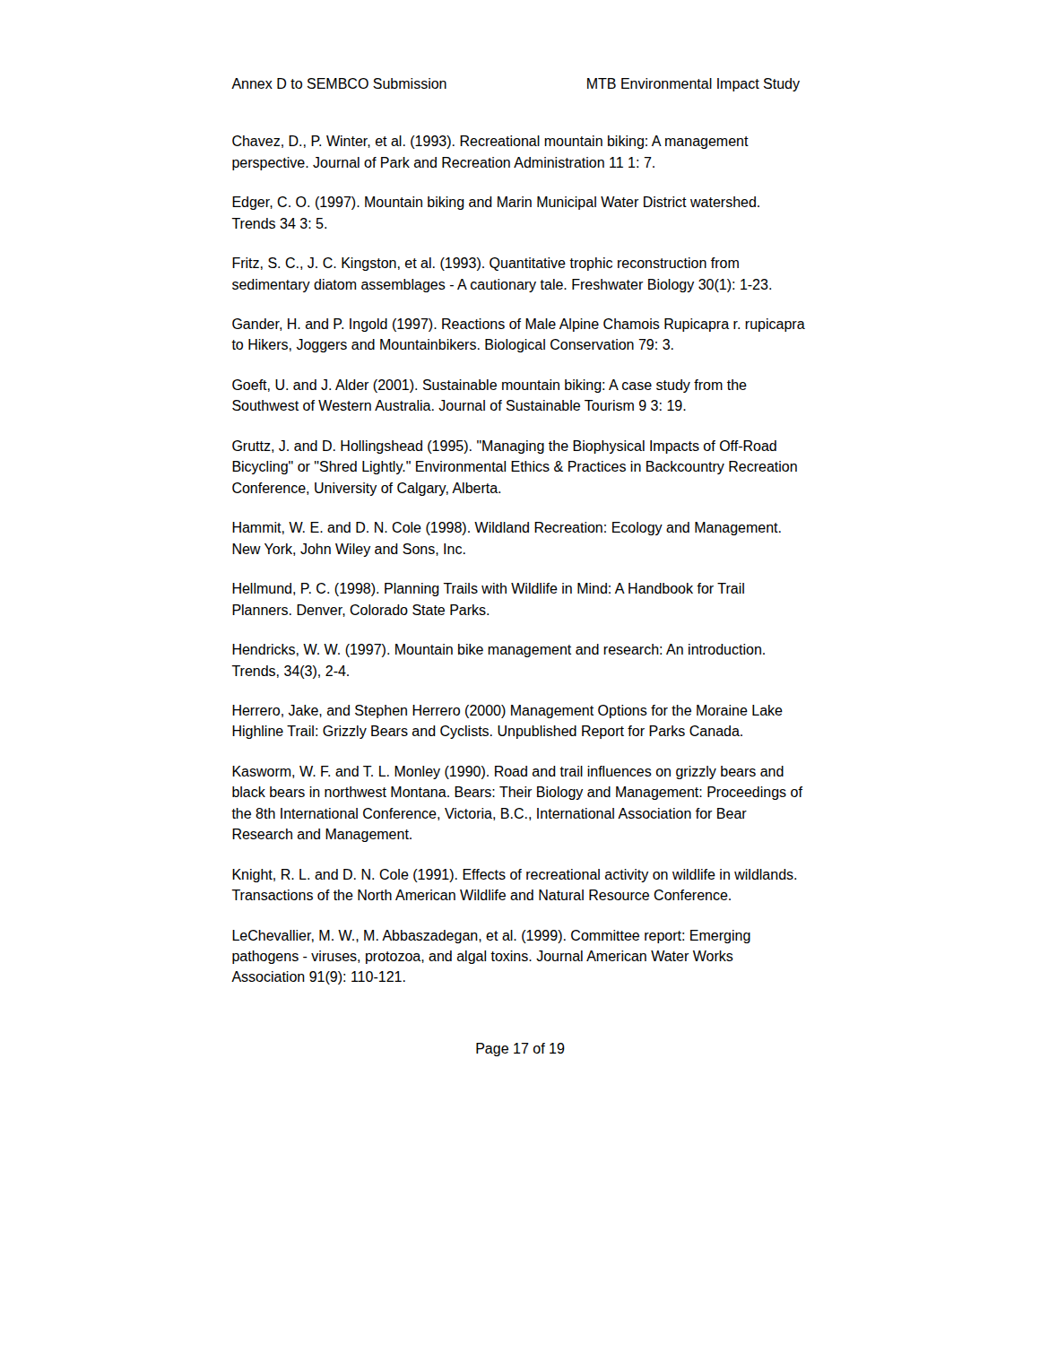Annex D to SEMBCO Submission MTB Environmental Impact Study
Chavez, D., P. Winter, et al. (1993). Recreational mountain biking: A management perspective. Journal of Park and Recreation Administration 11 1: 7.
Edger, C. O. (1997). Mountain biking and Marin Municipal Water District watershed. Trends 34 3: 5.
Fritz, S. C., J. C. Kingston, et al. (1993). Quantitative trophic reconstruction from sedimentary diatom assemblages - A cautionary tale. Freshwater Biology 30(1): 1-23.
Gander, H. and P. Ingold (1997). Reactions of Male Alpine Chamois Rupicapra r. rupicapra to Hikers, Joggers and Mountainbikers. Biological Conservation 79: 3.
Goeft, U. and J. Alder (2001). Sustainable mountain biking: A case study from the Southwest of Western Australia. Journal of Sustainable Tourism 9 3: 19.
Gruttz, J. and D. Hollingshead (1995). "Managing the Biophysical Impacts of Off-Road Bicycling" or "Shred Lightly." Environmental Ethics & Practices in Backcountry Recreation Conference, University of Calgary, Alberta.
Hammit, W. E. and D. N. Cole (1998). Wildland Recreation: Ecology and Management. New York, John Wiley and Sons, Inc.
Hellmund, P. C. (1998). Planning Trails with Wildlife in Mind: A Handbook for Trail Planners. Denver, Colorado State Parks.
Hendricks, W. W. (1997). Mountain bike management and research: An introduction. Trends, 34(3), 2-4.
Herrero, Jake, and Stephen Herrero (2000) Management Options for the Moraine Lake Highline Trail: Grizzly Bears and Cyclists. Unpublished Report for Parks Canada.
Kasworm, W. F. and T. L. Monley (1990). Road and trail influences on grizzly bears and black bears in northwest Montana. Bears: Their Biology and Management: Proceedings of the 8th International Conference, Victoria, B.C., International Association for Bear Research and Management.
Knight, R. L. and D. N. Cole (1991). Effects of recreational activity on wildlife in wildlands. Transactions of the North American Wildlife and Natural Resource Conference.
LeChevallier, M. W., M. Abbaszadegan, et al. (1999). Committee report: Emerging pathogens - viruses, protozoa, and algal toxins. Journal American Water Works Association 91(9): 110-121.
Page 17 of 19